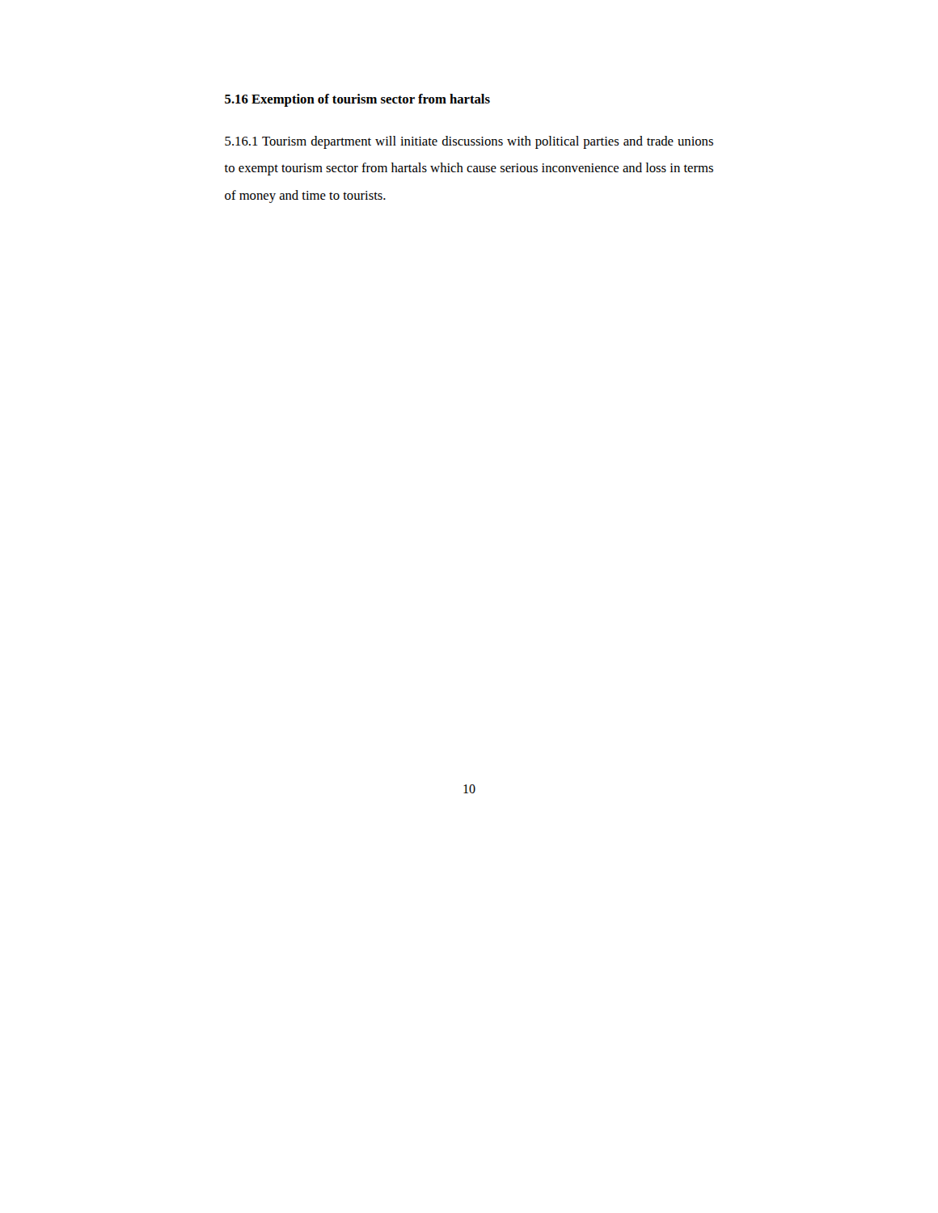5.16 Exemption of tourism sector from hartals
5.16.1 Tourism department will initiate discussions with political parties and trade unions to exempt tourism sector from hartals which cause serious inconvenience and loss in terms of money and time to tourists.
10